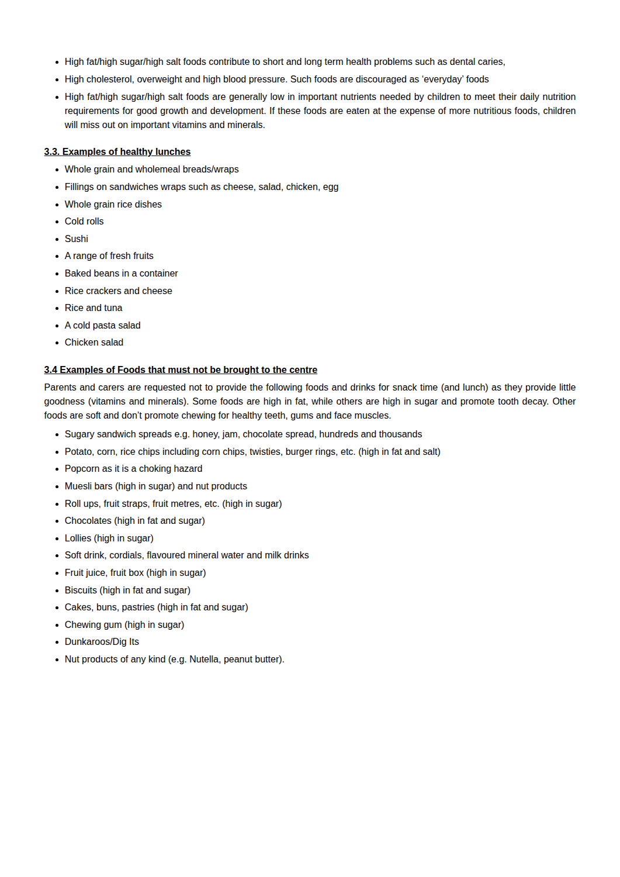High fat/high sugar/high salt foods contribute to short and long term health problems such as dental caries,
High cholesterol, overweight and high blood pressure. Such foods are discouraged as ‘everyday’ foods
High fat/high sugar/high salt foods are generally low in important nutrients needed by children to meet their daily nutrition requirements for good growth and development. If these foods are eaten at the expense of more nutritious foods, children will miss out on important vitamins and minerals.
3.3. Examples of healthy lunches
Whole grain and wholemeal breads/wraps
Fillings on sandwiches wraps such as cheese, salad, chicken, egg
Whole grain rice dishes
Cold rolls
Sushi
A range of fresh fruits
Baked beans in a container
Rice crackers and cheese
Rice and tuna
A cold pasta salad
Chicken salad
3.4 Examples of Foods that must not be brought to the centre
Parents and carers are requested not to provide the following foods and drinks for snack time (and lunch) as they provide little goodness (vitamins and minerals). Some foods are high in fat, while others are high in sugar and promote tooth decay. Other foods are soft and don’t promote chewing for healthy teeth, gums and face muscles.
Sugary sandwich spreads e.g. honey, jam, chocolate spread, hundreds and thousands
Potato, corn, rice chips including corn chips, twisties, burger rings, etc. (high in fat and salt)
Popcorn as it is a choking hazard
Muesli bars (high in sugar) and nut products
Roll ups, fruit straps, fruit metres, etc. (high in sugar)
Chocolates (high in fat and sugar)
Lollies (high in sugar)
Soft drink, cordials, flavoured mineral water and milk drinks
Fruit juice, fruit box (high in sugar)
Biscuits (high in fat and sugar)
Cakes, buns, pastries (high in fat and sugar)
Chewing gum (high in sugar)
Dunkaroos/Dig Its
Nut products of any kind (e.g. Nutella, peanut butter).